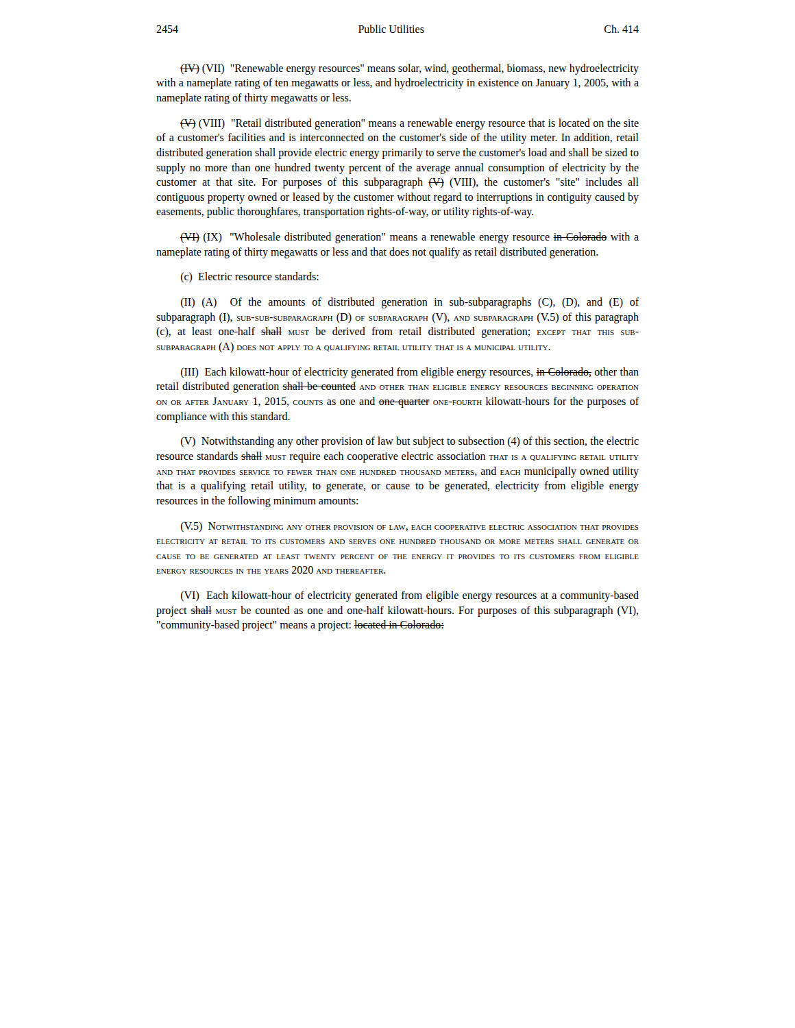2454 Public Utilities Ch. 414
(IV) (VII) "Renewable energy resources" means solar, wind, geothermal, biomass, new hydroelectricity with a nameplate rating of ten megawatts or less, and hydroelectricity in existence on January 1, 2005, with a nameplate rating of thirty megawatts or less.
(V) (VIII) "Retail distributed generation" means a renewable energy resource that is located on the site of a customer's facilities and is interconnected on the customer's side of the utility meter. In addition, retail distributed generation shall provide electric energy primarily to serve the customer's load and shall be sized to supply no more than one hundred twenty percent of the average annual consumption of electricity by the customer at that site. For purposes of this subparagraph (V) (VIII), the customer's "site" includes all contiguous property owned or leased by the customer without regard to interruptions in contiguity caused by easements, public thoroughfares, transportation rights-of-way, or utility rights-of-way.
(VI) (IX) "Wholesale distributed generation" means a renewable energy resource in Colorado with a nameplate rating of thirty megawatts or less and that does not qualify as retail distributed generation.
(c) Electric resource standards:
(II) (A) Of the amounts of distributed generation in sub-subparagraphs (C), (D), and (E) of subparagraph (I), sub-sub-subparagraph (D) of subparagraph (V), and subparagraph (V.5) of this paragraph (c), at least one-half shall must be derived from retail distributed generation; except that this sub-subparagraph (A) does not apply to a qualifying retail utility that is a municipal utility.
(III) Each kilowatt-hour of electricity generated from eligible energy resources, in Colorado, other than retail distributed generation shall be counted and other than eligible energy resources beginning operation on or after January 1, 2015, counts as one and one-quarter one-fourth kilowatt-hours for the purposes of compliance with this standard.
(V) Notwithstanding any other provision of law but subject to subsection (4) of this section, the electric resource standards shall must require each cooperative electric association that is a qualifying retail utility and that provides service to fewer than one hundred thousand meters, and each municipally owned utility that is a qualifying retail utility, to generate, or cause to be generated, electricity from eligible energy resources in the following minimum amounts:
(V.5) Notwithstanding any other provision of law, each cooperative electric association that provides electricity at retail to its customers and serves one hundred thousand or more meters shall generate or cause to be generated at least twenty percent of the energy it provides to its customers from eligible energy resources in the years 2020 and thereafter.
(VI) Each kilowatt-hour of electricity generated from eligible energy resources at a community-based project shall must be counted as one and one-half kilowatt-hours. For purposes of this subparagraph (VI), "community-based project" means a project: located in Colorado: